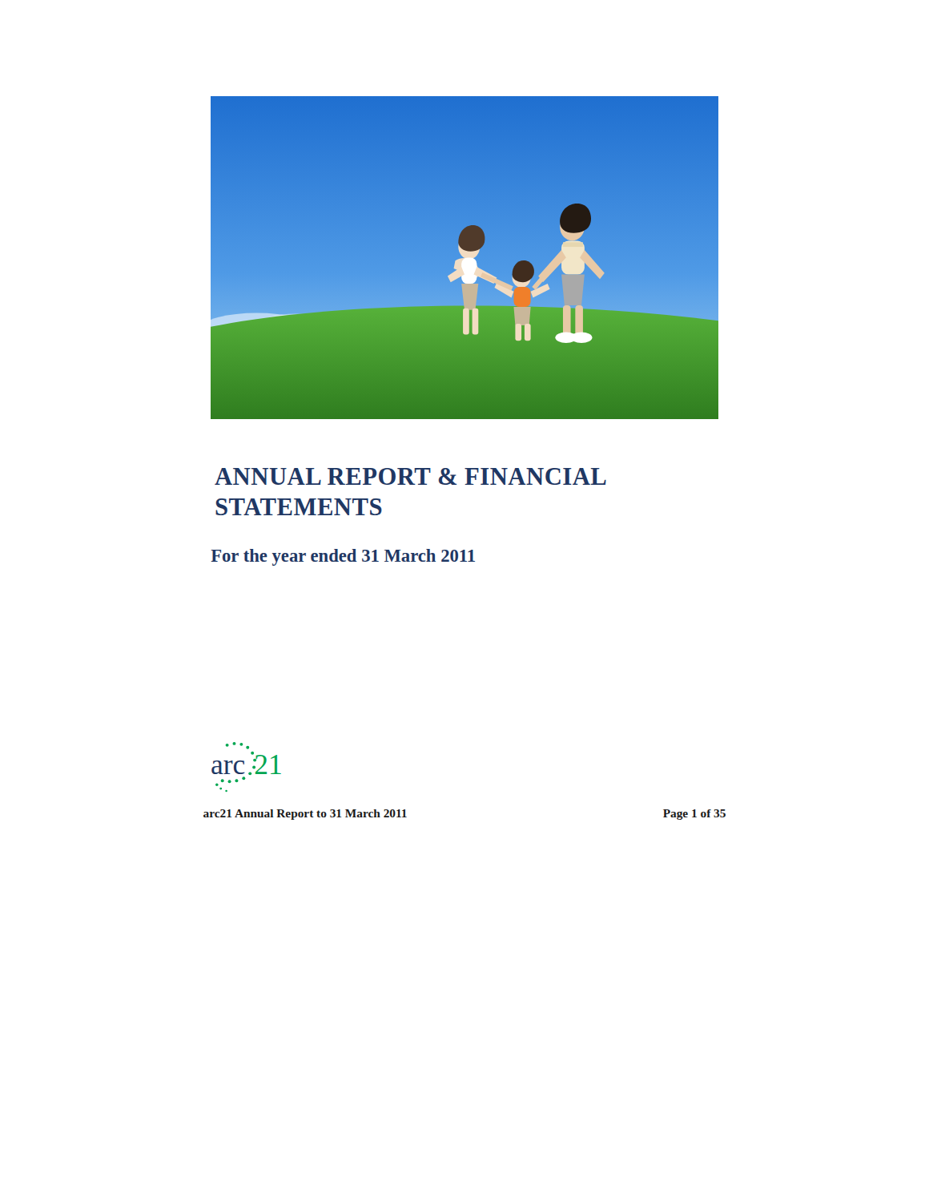ANNUAL REPORT & FINANCIAL STATEMENTS
For the year ended 31 March 2011
arc21 Annual Report to 31 March 2011
Page 1 of 35